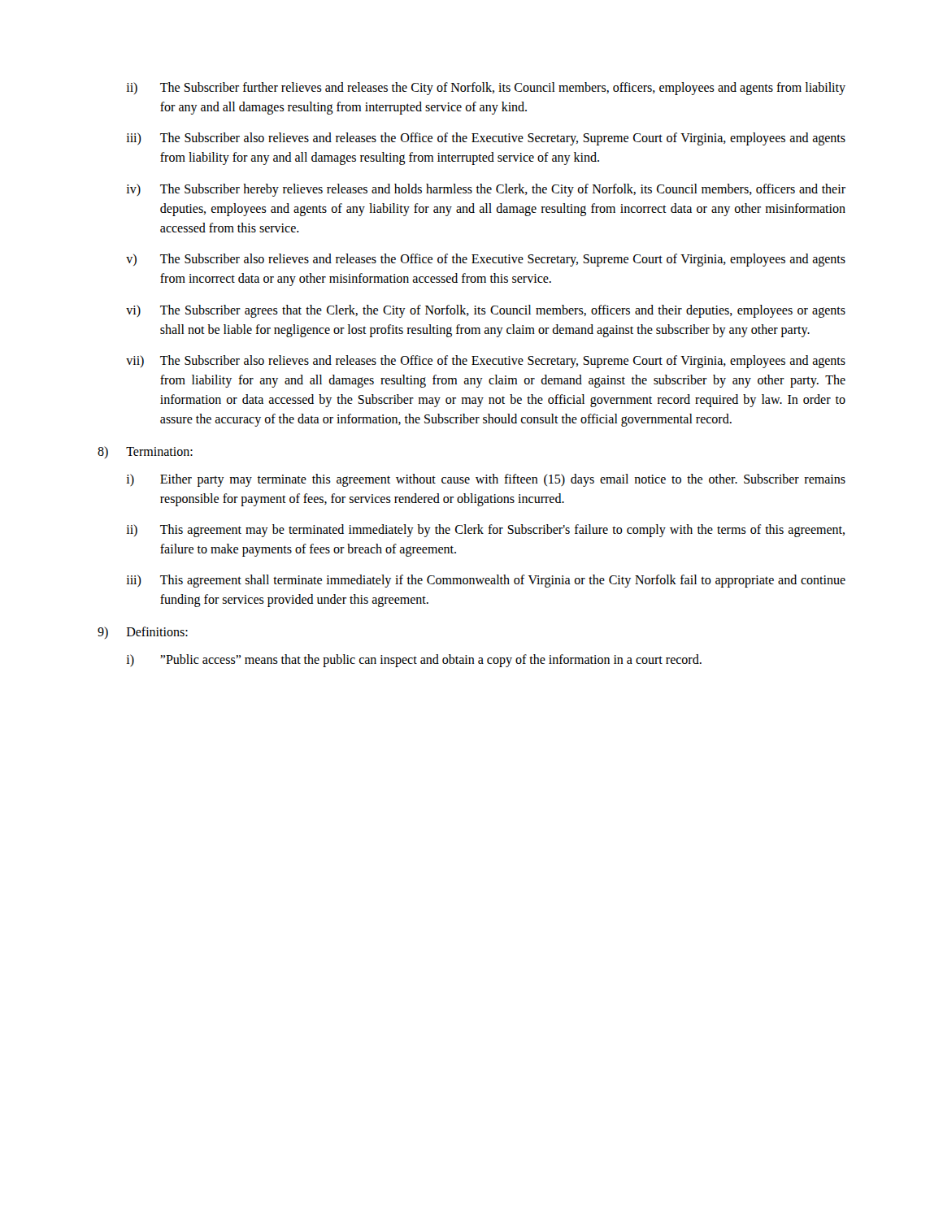ii) The Subscriber further relieves and releases the City of Norfolk, its Council members, officers, employees and agents from liability for any and all damages resulting from interrupted service of any kind.
iii) The Subscriber also relieves and releases the Office of the Executive Secretary, Supreme Court of Virginia, employees and agents from liability for any and all damages resulting from interrupted service of any kind.
iv) The Subscriber hereby relieves releases and holds harmless the Clerk, the City of Norfolk, its Council members, officers and their deputies, employees and agents of any liability for any and all damage resulting from incorrect data or any other misinformation accessed from this service.
v) The Subscriber also relieves and releases the Office of the Executive Secretary, Supreme Court of Virginia, employees and agents from incorrect data or any other misinformation accessed from this service.
vi) The Subscriber agrees that the Clerk, the City of Norfolk, its Council members, officers and their deputies, employees or agents shall not be liable for negligence or lost profits resulting from any claim or demand against the subscriber by any other party.
vii) The Subscriber also relieves and releases the Office of the Executive Secretary, Supreme Court of Virginia, employees and agents from liability for any and all damages resulting from any claim or demand against the subscriber by any other party. The information or data accessed by the Subscriber may or may not be the official government record required by law. In order to assure the accuracy of the data or information, the Subscriber should consult the official governmental record.
8) Termination:
i) Either party may terminate this agreement without cause with fifteen (15) days email notice to the other. Subscriber remains responsible for payment of fees, for services rendered or obligations incurred.
ii) This agreement may be terminated immediately by the Clerk for Subscriber's failure to comply with the terms of this agreement, failure to make payments of fees or breach of agreement.
iii) This agreement shall terminate immediately if the Commonwealth of Virginia or the City Norfolk fail to appropriate and continue funding for services provided under this agreement.
9) Definitions:
i)”Public access” means that the public can inspect and obtain a copy of the information in a court record.